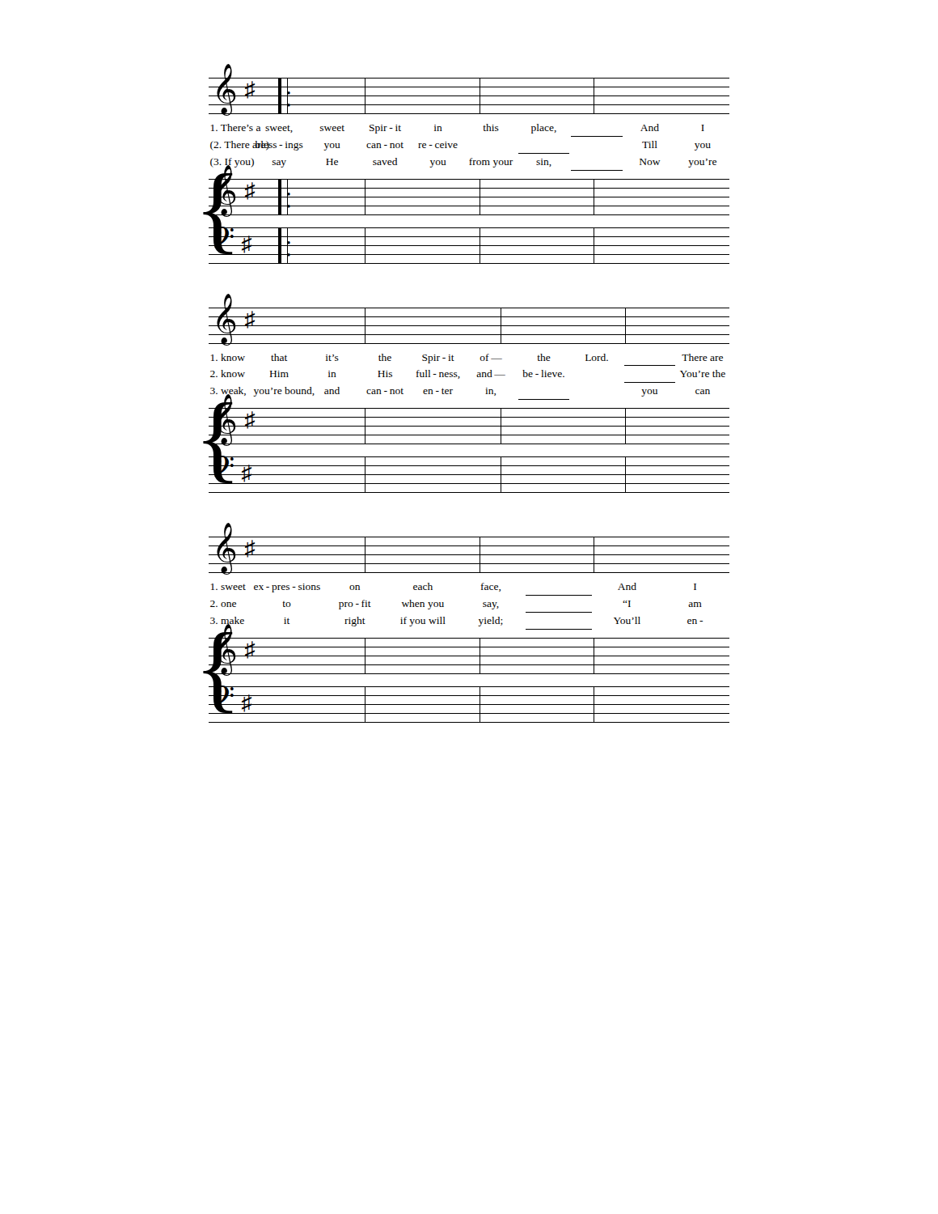Hymn score with three verses, melody line and piano accompaniment
𝄞 ♯ •
•
| 1. There’s a | sweet, | sweet | Spir - it | in | this | place, | | And | I |
| (2. There are) | bless - ings | you | can - not | re - ceive | | | | Till | you |
| (3. If you) | say | He | saved | you | from your | sin, | | Now | you’re |
{ 𝄞 ♯ •
•
𝄢 ♯ •
•
𝄞 ♯
| 1. know | that | it’s | the | Spir - it | of — | the | Lord. | | There are |
| 2. know | Him | in | His | full - ness, | and — | be - lieve. | | | You’re the |
| 3. weak, | you’re bound, | and | can - not | en - ter | in, | | | you | can |
{ 𝄞 ♯
𝄢 ♯
𝄞 ♯
| 1. sweet | ex - pres - sions | on | each | face, | | And | I |
| 2. one | to | pro - fit | when you | say, | | “I | am |
| 3. make | it | right | if you will | yield; | | You’ll | en - |
{ 𝄞 ♯
𝄢 ♯